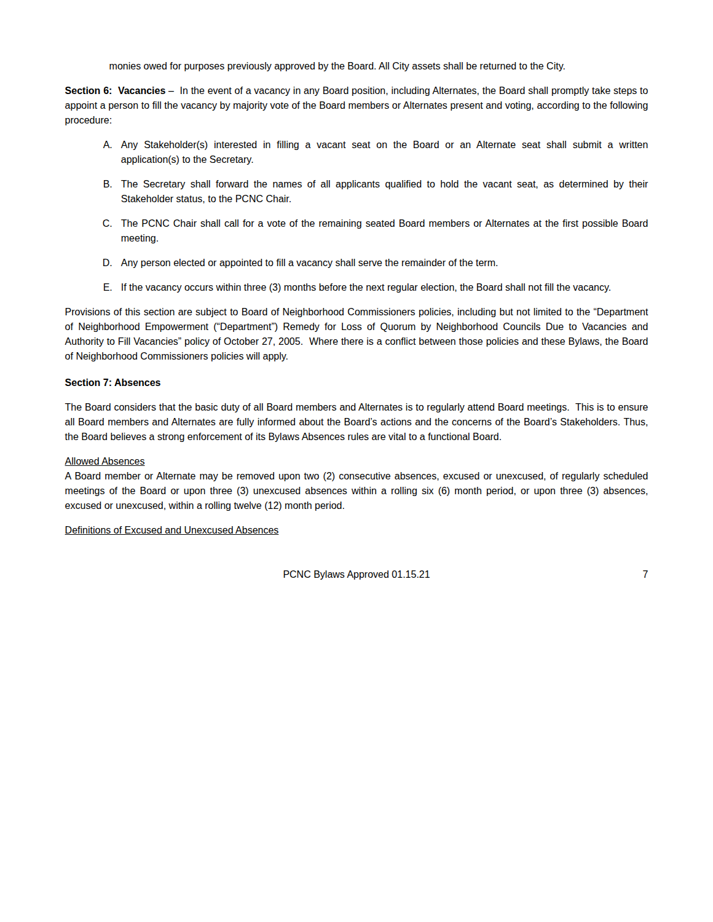monies owed for purposes previously approved by the Board. All City assets shall be returned to the City.
Section 6: Vacancies – In the event of a vacancy in any Board position, including Alternates, the Board shall promptly take steps to appoint a person to fill the vacancy by majority vote of the Board members or Alternates present and voting, according to the following procedure:
Any Stakeholder(s) interested in filling a vacant seat on the Board or an Alternate seat shall submit a written application(s) to the Secretary.
The Secretary shall forward the names of all applicants qualified to hold the vacant seat, as determined by their Stakeholder status, to the PCNC Chair.
The PCNC Chair shall call for a vote of the remaining seated Board members or Alternates at the first possible Board meeting.
Any person elected or appointed to fill a vacancy shall serve the remainder of the term.
If the vacancy occurs within three (3) months before the next regular election, the Board shall not fill the vacancy.
Provisions of this section are subject to Board of Neighborhood Commissioners policies, including but not limited to the “Department of Neighborhood Empowerment (“Department”) Remedy for Loss of Quorum by Neighborhood Councils Due to Vacancies and Authority to Fill Vacancies” policy of October 27, 2005. Where there is a conflict between those policies and these Bylaws, the Board of Neighborhood Commissioners policies will apply.
Section 7: Absences
The Board considers that the basic duty of all Board members and Alternates is to regularly attend Board meetings. This is to ensure all Board members and Alternates are fully informed about the Board’s actions and the concerns of the Board’s Stakeholders. Thus, the Board believes a strong enforcement of its Bylaws Absences rules are vital to a functional Board.
Allowed Absences
A Board member or Alternate may be removed upon two (2) consecutive absences, excused or unexcused, of regularly scheduled meetings of the Board or upon three (3) unexcused absences within a rolling six (6) month period, or upon three (3) absences, excused or unexcused, within a rolling twelve (12) month period.
Definitions of Excused and Unexcused Absences
PCNC Bylaws Approved 01.15.21 7